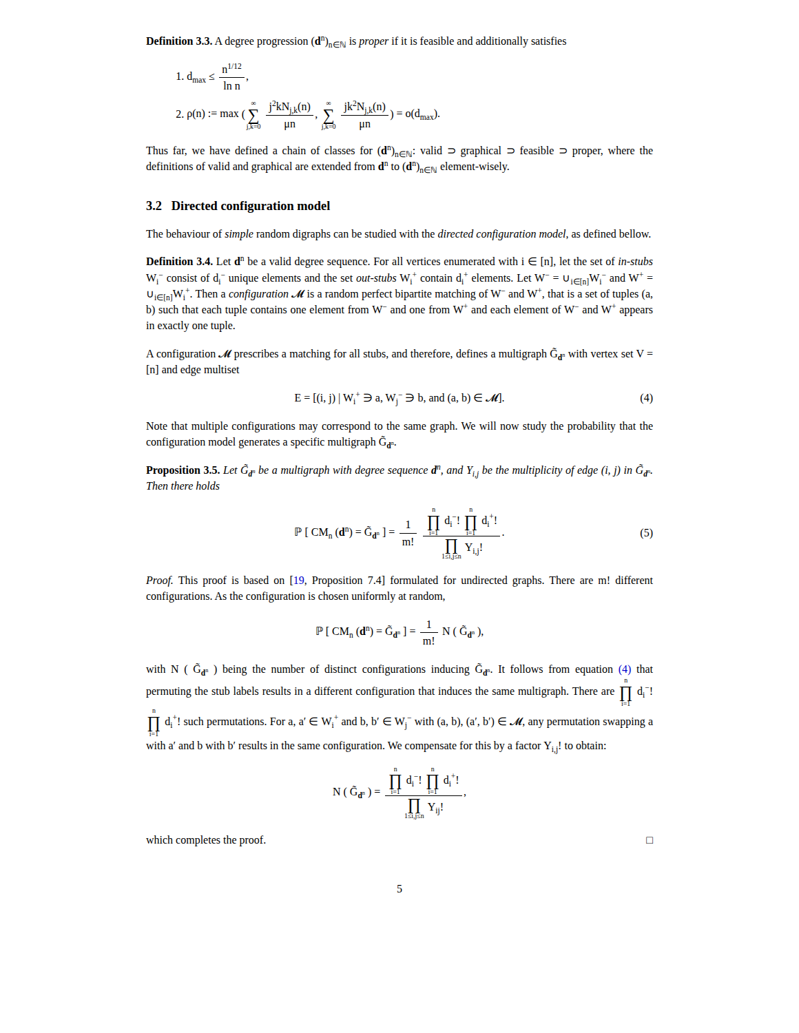Definition 3.3. A degree progression (dn)n∈ℕ is proper if it is feasible and additionally satisfies
dmax ≤ n1/12 ln n,
ρ(n) := max (∞∑j,k=0 j2kNj,k(n) μn, ∞∑j,k=0 jk2 Nj,k(n) μn) = o(dmax).
Thus far, we have defined a chain of classes for (dn)n∈ℕ: valid ⊃ graphical ⊃ feasible ⊃ proper, where the definitions of valid and graphical are extended from dn to (dn)n∈ℕ element-wisely.
3.2 Directed configuration model
The behaviour of simple random digraphs can be studied with the directed configuration model, as defined bellow.
Definition 3.4. Let dn be a valid degree sequence. For all vertices enumerated with i ∈ [n], let the set of in-stubs Wi− consist of di− unique elements and the set out-stubs Wi+ contain di+ elements. Let W− = ∪i∈[n] Wi− and W+ = ∪i∈[n] Wi+. Then a configuration 𝓜 is a random perfect bipartite matching of W− and W+, that is a set of tuples (a, b) such that each tuple contains one element from W− and one from W+ and each element of W− and W+ appears in exactly one tuple.
A configuration 𝓜 prescribes a matching for all stubs, and therefore, defines a multigraph G̃dn with vertex set V = [n] and edge multiset
E = [(i, j) | Wi+ ∋ a, Wj− ∋ b, and (a, b) ∈ 𝓜]. (4)
Note that multiple configurations may correspond to the same graph. We will now study the probability that the configuration model generates a specific multigraph G̃dn.
Proposition 3.5. Let G̃dn be a multigraph with degree sequence dn, and Υi,j be the multiplicity of edge (i, j) in G̃dn. Then there holds
ℙ [ CMn (dn) = G̃dn ] = 1 m! n∏i=1 di−! n∏i=1 di+!∏1≤i,j≤n Υi,j!. (5)
Proof. This proof is based on [19, Proposition 7.4] formulated for undirected graphs. There are m! different configurations. As the configuration is chosen uniformly at random,
ℙ [ CMn (dn) = G̃dn ] = 1 m! N ( G̃dn ),
with N ( G̃dn ) being the number of distinct configurations inducing G̃dn. It follows from equation (4) that permuting the stub labels results in a different configuration that induces the same multigraph. There are n∏i=1 di−! n∏i=1 di+! such permutations. For a, a′ ∈ Wi+ and b, b′ ∈ Wj− with (a, b), (a′, b′) ∈ 𝓜, any permutation swapping a with a′ and b with b′ results in the same configuration. We compensate for this by a factor Υi,j! to obtain:
N ( G̃dn ) = n∏i=1 di−! n∏i=1 di+!∏1≤i,j≤n Υij!,
which completes the proof. □
5